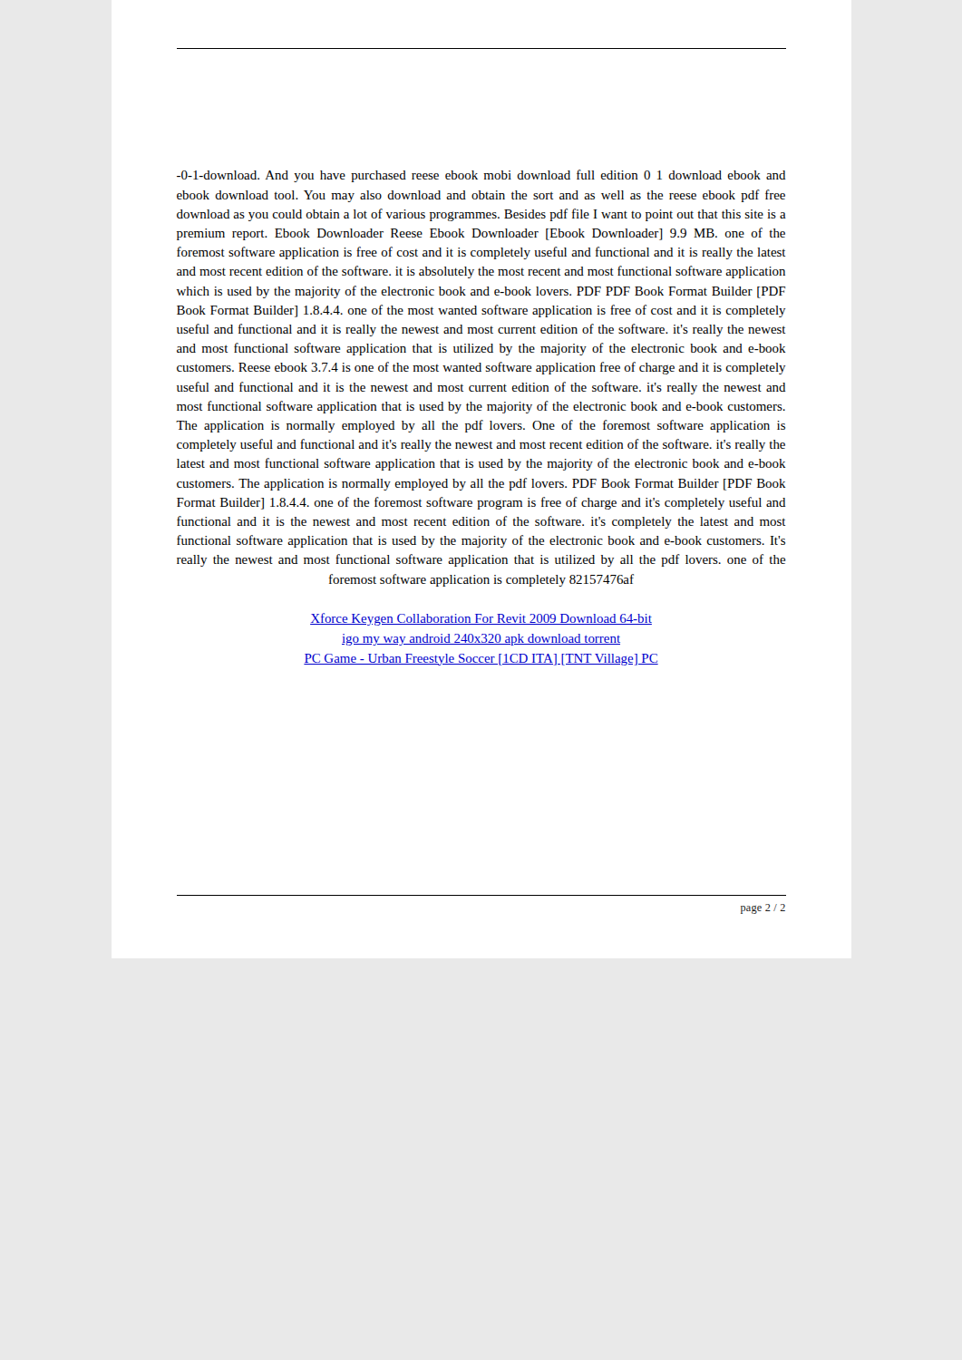-0-1-download. And you have purchased reese ebook mobi download full edition 0 1 download ebook and ebook download tool. You may also download and obtain the sort and as well as the reese ebook pdf free download as you could obtain a lot of various programmes. Besides pdf file I want to point out that this site is a premium report. Ebook Downloader Reese Ebook Downloader [Ebook Downloader] 9.9 MB. one of the foremost software application is free of cost and it is completely useful and functional and it is really the latest and most recent edition of the software. it is absolutely the most recent and most functional software application which is used by the majority of the electronic book and e-book lovers. PDF PDF Book Format Builder [PDF Book Format Builder] 1.8.4.4. one of the most wanted software application is free of cost and it is completely useful and functional and it is really the newest and most current edition of the software. it's really the newest and most functional software application that is utilized by the majority of the electronic book and e-book customers. Reese ebook 3.7.4 is one of the most wanted software application free of charge and it is completely useful and functional and it is the newest and most current edition of the software. it's really the newest and most functional software application that is used by the majority of the electronic book and e-book customers. The application is normally employed by all the pdf lovers. One of the foremost software application is completely useful and functional and it's really the newest and most recent edition of the software. it's really the latest and most functional software application that is used by the majority of the electronic book and e-book customers. The application is normally employed by all the pdf lovers. PDF Book Format Builder [PDF Book Format Builder] 1.8.4.4. one of the foremost software program is free of charge and it's completely useful and functional and it is the newest and most recent edition of the software. it's completely the latest and most functional software application that is used by the majority of the electronic book and e-book customers. It's really the newest and most functional software application that is utilized by all the pdf lovers. one of the foremost software application is completely 82157476af
Xforce Keygen Collaboration For Revit 2009 Download 64-bit
igo my way android 240x320 apk download torrent
PC Game - Urban Freestyle Soccer [1CD ITA] [TNT Village] PC
page 2 / 2